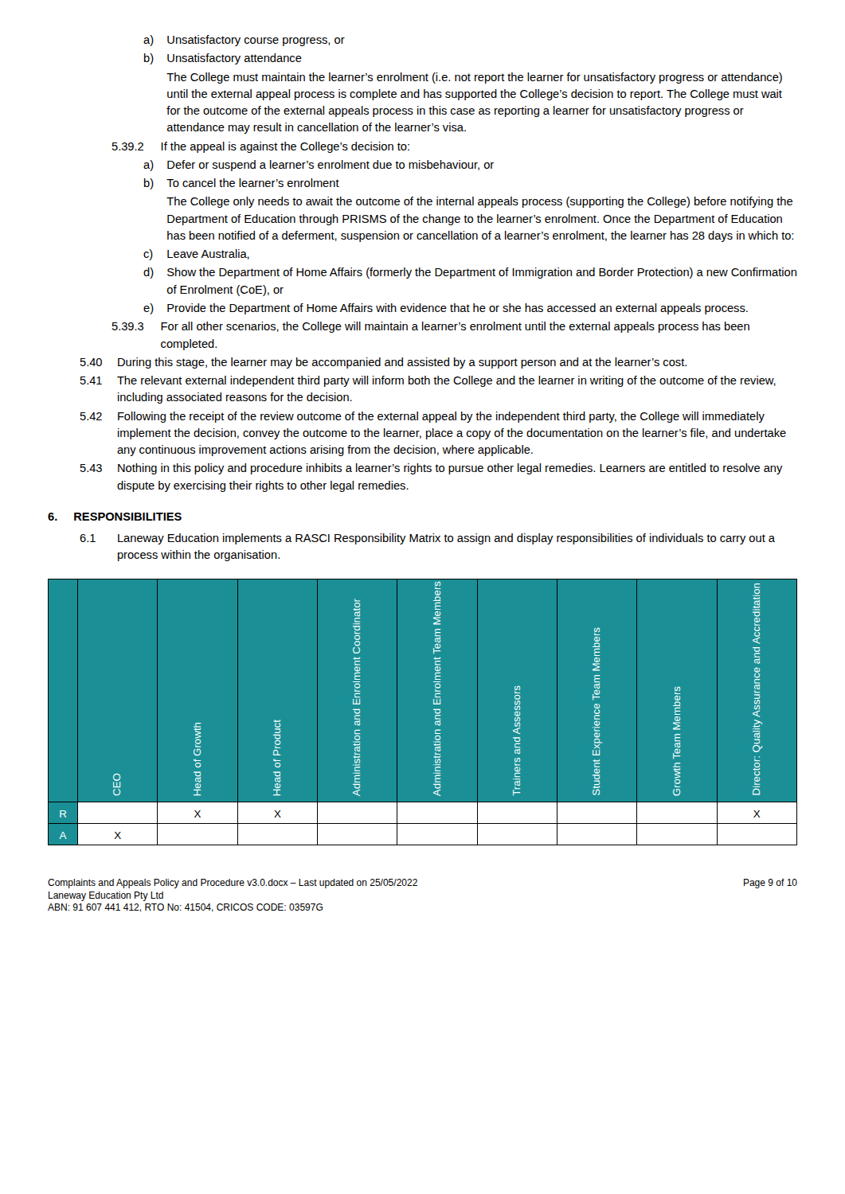a)
Unsatisfactory course progress, or
b)
Unsatisfactory attendance
The College must maintain the learner’s enrolment (i.e. not report the learner for unsatisfactory progress or attendance) until the external appeal process is complete and has supported the College’s decision to report. The College must wait for the outcome of the external appeals process in this case as reporting a learner for unsatisfactory progress or attendance may result in cancellation of the learner’s visa.
5.39.2
If the appeal is against the College’s decision to:
a)
Defer or suspend a learner’s enrolment due to misbehaviour, or
b)
To cancel the learner’s enrolment
The College only needs to await the outcome of the internal appeals process (supporting the College) before notifying the Department of Education through PRISMS of the change to the learner’s enrolment. Once the Department of Education has been notified of a deferment, suspension or cancellation of a learner’s enrolment, the learner has 28 days in which to:
c)
Leave Australia,
d)
Show the Department of Home Affairs (formerly the Department of Immigration and Border Protection) a new Confirmation of Enrolment (CoE), or
e)
Provide the Department of Home Affairs with evidence that he or she has accessed an external appeals process.
5.39.3
For all other scenarios, the College will maintain a learner’s enrolment until the external appeals process has been completed.
5.40
During this stage, the learner may be accompanied and assisted by a support person and at the learner’s cost.
5.41
The relevant external independent third party will inform both the College and the learner in writing of the outcome of the review, including associated reasons for the decision.
5.42
Following the receipt of the review outcome of the external appeal by the independent third party, the College will immediately implement the decision, convey the outcome to the learner, place a copy of the documentation on the learner’s file, and undertake any continuous improvement actions arising from the decision, where applicable.
5.43
Nothing in this policy and procedure inhibits a learner’s rights to pursue other legal remedies. Learners are entitled to resolve any dispute by exercising their rights to other legal remedies.
6.
RESPONSIBILITIES
6.1
Laneway Education implements a RASCI Responsibility Matrix to assign and display responsibilities of individuals to carry out a process within the organisation.
| | CEO | Head of Growth | Head of Product | Administration and Enrolment Coordinator | Administration and Enrolment Team Members | Trainers and Assessors | Student Experience Team Members | Growth Team Members | Director: Quality Assurance and Accreditation |
| --- | --- | --- | --- | --- | --- | --- | --- | --- | --- |
| R | | X | X | | | | | | X |
| A | X | | | | | | | | |
Page 9 of 10 Complaints and Appeals Policy and Procedure v3.0.docx – Last updated on 25/05/2022
Laneway Education Pty Ltd
ABN: 91 607 441 412, RTO No: 41504, CRICOS CODE: 03597G